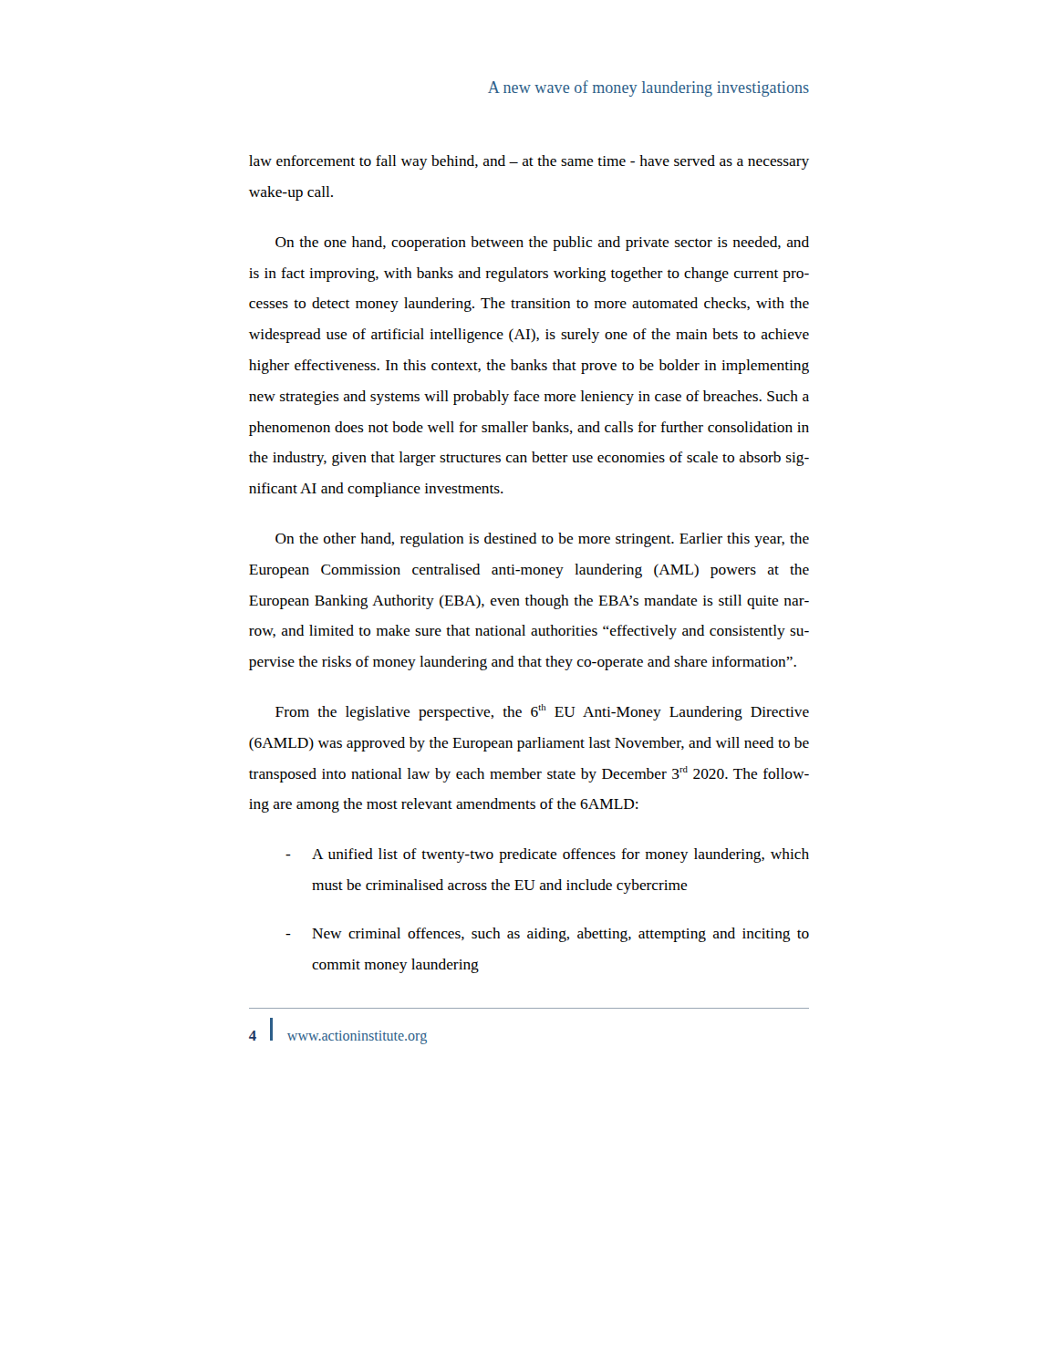A new wave of money laundering investigations
law enforcement to fall way behind, and – at the same time - have served as a necessary wake-up call.
On the one hand, cooperation between the public and private sector is needed, and is in fact improving, with banks and regulators working together to change current processes to detect money laundering. The transition to more automated checks, with the widespread use of artificial intelligence (AI), is surely one of the main bets to achieve higher effectiveness. In this context, the banks that prove to be bolder in implementing new strategies and systems will probably face more leniency in case of breaches. Such a phenomenon does not bode well for smaller banks, and calls for further consolidation in the industry, given that larger structures can better use economies of scale to absorb significant AI and compliance investments.
On the other hand, regulation is destined to be more stringent. Earlier this year, the European Commission centralised anti-money laundering (AML) powers at the European Banking Authority (EBA), even though the EBA’s mandate is still quite narrow, and limited to make sure that national authorities “effectively and consistently supervise the risks of money laundering and that they co-operate and share information”.
From the legislative perspective, the 6th EU Anti-Money Laundering Directive (6AMLD) was approved by the European parliament last November, and will need to be transposed into national law by each member state by December 3rd 2020. The following are among the most relevant amendments of the 6AMLD:
A unified list of twenty-two predicate offences for money laundering, which must be criminalised across the EU and include cybercrime
New criminal offences, such as aiding, abetting, attempting and inciting to commit money laundering
4 www.actioninstitute.org